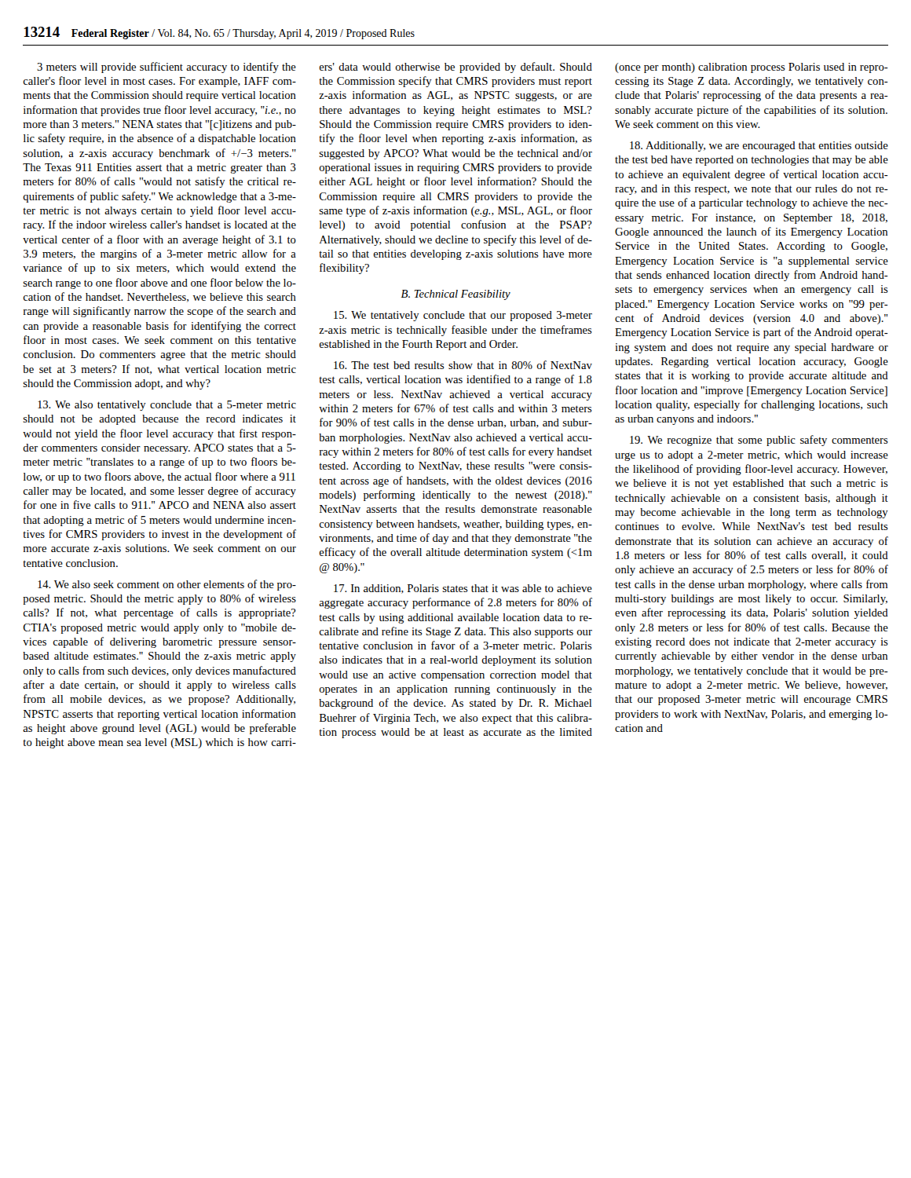13214 Federal Register / Vol. 84, No. 65 / Thursday, April 4, 2019 / Proposed Rules
3 meters will provide sufficient accuracy to identify the caller's floor level in most cases. For example, IAFF comments that the Commission should require vertical location information that provides true floor level accuracy, ''i.e., no more than 3 meters.'' NENA states that ''[c]itizens and public safety require, in the absence of a dispatchable location solution, a z-axis accuracy benchmark of +/−3 meters.'' The Texas 911 Entities assert that a metric greater than 3 meters for 80% of calls ''would not satisfy the critical requirements of public safety.'' We acknowledge that a 3-meter metric is not always certain to yield floor level accuracy. If the indoor wireless caller's handset is located at the vertical center of a floor with an average height of 3.1 to 3.9 meters, the margins of a 3-meter metric allow for a variance of up to six meters, which would extend the search range to one floor above and one floor below the location of the handset. Nevertheless, we believe this search range will significantly narrow the scope of the search and can provide a reasonable basis for identifying the correct floor in most cases. We seek comment on this tentative conclusion. Do commenters agree that the metric should be set at 3 meters? If not, what vertical location metric should the Commission adopt, and why?
13. We also tentatively conclude that a 5-meter metric should not be adopted because the record indicates it would not yield the floor level accuracy that first responder commenters consider necessary. APCO states that a 5-meter metric ''translates to a range of up to two floors below, or up to two floors above, the actual floor where a 911 caller may be located, and some lesser degree of accuracy for one in five calls to 911.'' APCO and NENA also assert that adopting a metric of 5 meters would undermine incentives for CMRS providers to invest in the development of more accurate z-axis solutions. We seek comment on our tentative conclusion.
14. We also seek comment on other elements of the proposed metric. Should the metric apply to 80% of wireless calls? If not, what percentage of calls is appropriate? CTIA's proposed metric would apply only to ''mobile devices capable of delivering barometric pressure sensor-based altitude estimates.'' Should the z-axis metric apply only to calls from such devices, only devices manufactured after a date certain, or should it apply to wireless calls from all mobile devices, as we propose? Additionally, NPSTC asserts that reporting vertical location information as height above ground level (AGL) would be preferable to height above mean sea level (MSL) which is how carriers' data would otherwise be provided by default. Should the Commission specify that CMRS providers must report z-axis information as AGL, as NPSTC suggests, or are there advantages to keying height estimates to MSL? Should the Commission require CMRS providers to identify the floor level when reporting z-axis information, as suggested by APCO? What would be the technical and/or operational issues in requiring CMRS providers to provide either AGL height or floor level information? Should the Commission require all CMRS providers to provide the same type of z-axis information (e.g., MSL, AGL, or floor level) to avoid potential confusion at the PSAP? Alternatively, should we decline to specify this level of detail so that entities developing z-axis solutions have more flexibility?
B. Technical Feasibility
15. We tentatively conclude that our proposed 3-meter z-axis metric is technically feasible under the timeframes established in the Fourth Report and Order.
16. The test bed results show that in 80% of NextNav test calls, vertical location was identified to a range of 1.8 meters or less. NextNav achieved a vertical accuracy within 2 meters for 67% of test calls and within 3 meters for 90% of test calls in the dense urban, urban, and suburban morphologies. NextNav also achieved a vertical accuracy within 2 meters for 80% of test calls for every handset tested. According to NextNav, these results ''were consistent across age of handsets, with the oldest devices (2016 models) performing identically to the newest (2018).'' NextNav asserts that the results demonstrate reasonable consistency between handsets, weather, building types, environments, and time of day and that they demonstrate ''the efficacy of the overall altitude determination system (<1m @ 80%).''
17. In addition, Polaris states that it was able to achieve aggregate accuracy performance of 2.8 meters for 80% of test calls by using additional available location data to recalibrate and refine its Stage Z data. This also supports our tentative conclusion in favor of a 3-meter metric. Polaris also indicates that in a real-world deployment its solution would use an active compensation correction model that operates in an application running continuously in the background of the device. As stated by Dr. R. Michael Buehrer of Virginia Tech, we also expect that this calibration process would be at least as accurate as the limited (once per month) calibration process Polaris used in reprocessing its Stage Z data. Accordingly, we tentatively conclude that Polaris' reprocessing of the data presents a reasonably accurate picture of the capabilities of its solution. We seek comment on this view.
18. Additionally, we are encouraged that entities outside the test bed have reported on technologies that may be able to achieve an equivalent degree of vertical location accuracy, and in this respect, we note that our rules do not require the use of a particular technology to achieve the necessary metric. For instance, on September 18, 2018, Google announced the launch of its Emergency Location Service in the United States. According to Google, Emergency Location Service is ''a supplemental service that sends enhanced location directly from Android handsets to emergency services when an emergency call is placed.'' Emergency Location Service works on ''99 percent of Android devices (version 4.0 and above).'' Emergency Location Service is part of the Android operating system and does not require any special hardware or updates. Regarding vertical location accuracy, Google states that it is working to provide accurate altitude and floor location and ''improve [Emergency Location Service] location quality, especially for challenging locations, such as urban canyons and indoors.''
19. We recognize that some public safety commenters urge us to adopt a 2-meter metric, which would increase the likelihood of providing floor-level accuracy. However, we believe it is not yet established that such a metric is technically achievable on a consistent basis, although it may become achievable in the long term as technology continues to evolve. While NextNav's test bed results demonstrate that its solution can achieve an accuracy of 1.8 meters or less for 80% of test calls overall, it could only achieve an accuracy of 2.5 meters or less for 80% of test calls in the dense urban morphology, where calls from multi-story buildings are most likely to occur. Similarly, even after reprocessing its data, Polaris' solution yielded only 2.8 meters or less for 80% of test calls. Because the existing record does not indicate that 2-meter accuracy is currently achievable by either vendor in the dense urban morphology, we tentatively conclude that it would be premature to adopt a 2-meter metric. We believe, however, that our proposed 3-meter metric will encourage CMRS providers to work with NextNav, Polaris, and emerging location and